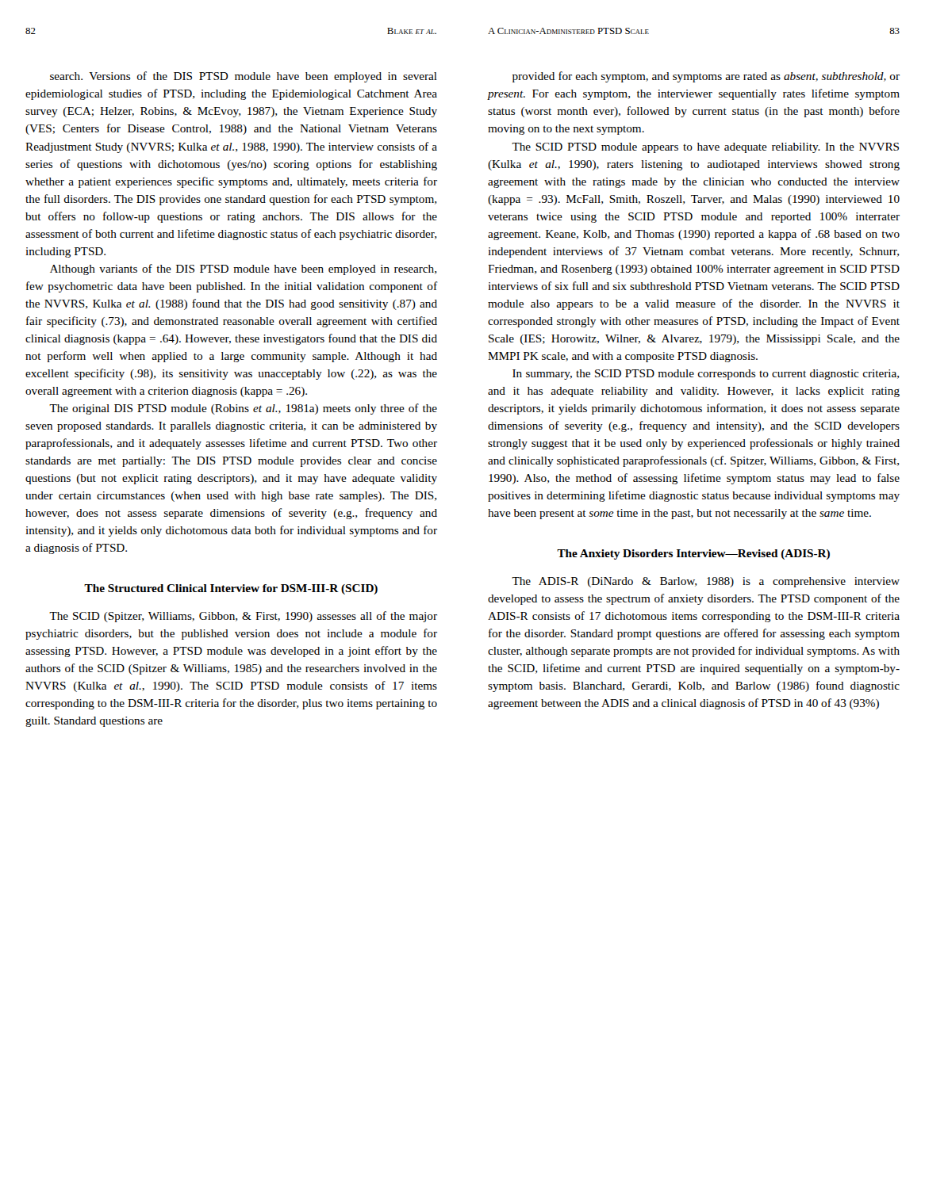82 Blake et al.
search. Versions of the DIS PTSD module have been employed in several epidemiological studies of PTSD, including the Epidemiological Catchment Area survey (ECA; Helzer, Robins, & McEvoy, 1987), the Vietnam Experience Study (VES; Centers for Disease Control, 1988) and the National Vietnam Veterans Readjustment Study (NVVRS; Kulka et al., 1988, 1990). The interview consists of a series of questions with dichotomous (yes/no) scoring options for establishing whether a patient experiences specific symptoms and, ultimately, meets criteria for the full disorders. The DIS provides one standard question for each PTSD symptom, but offers no follow-up questions or rating anchors. The DIS allows for the assessment of both current and lifetime diagnostic status of each psychiatric disorder, including PTSD.
Although variants of the DIS PTSD module have been employed in research, few psychometric data have been published. In the initial validation component of the NVVRS, Kulka et al. (1988) found that the DIS had good sensitivity (.87) and fair specificity (.73), and demonstrated reasonable overall agreement with certified clinical diagnosis (kappa = .64). However, these investigators found that the DIS did not perform well when applied to a large community sample. Although it had excellent specificity (.98), its sensitivity was unacceptably low (.22), as was the overall agreement with a criterion diagnosis (kappa = .26).
The original DIS PTSD module (Robins et al., 1981a) meets only three of the seven proposed standards. It parallels diagnostic criteria, it can be administered by paraprofessionals, and it adequately assesses lifetime and current PTSD. Two other standards are met partially: The DIS PTSD module provides clear and concise questions (but not explicit rating descriptors), and it may have adequate validity under certain circumstances (when used with high base rate samples). The DIS, however, does not assess separate dimensions of severity (e.g., frequency and intensity), and it yields only dichotomous data both for individual symptoms and for a diagnosis of PTSD.
The Structured Clinical Interview for DSM-III-R (SCID)
The SCID (Spitzer, Williams, Gibbon, & First, 1990) assesses all of the major psychiatric disorders, but the published version does not include a module for assessing PTSD. However, a PTSD module was developed in a joint effort by the authors of the SCID (Spitzer & Williams, 1985) and the researchers involved in the NVVRS (Kulka et al., 1990). The SCID PTSD module consists of 17 items corresponding to the DSM-III-R criteria for the disorder, plus two items pertaining to guilt. Standard questions are
A Clinician-Administered PTSD Scale 83
provided for each symptom, and symptoms are rated as absent, subthreshold, or present. For each symptom, the interviewer sequentially rates lifetime symptom status (worst month ever), followed by current status (in the past month) before moving on to the next symptom.
The SCID PTSD module appears to have adequate reliability. In the NVVRS (Kulka et al., 1990), raters listening to audiotaped interviews showed strong agreement with the ratings made by the clinician who conducted the interview (kappa = .93). McFall, Smith, Roszell, Tarver, and Malas (1990) interviewed 10 veterans twice using the SCID PTSD module and reported 100% interrater agreement. Keane, Kolb, and Thomas (1990) reported a kappa of .68 based on two independent interviews of 37 Vietnam combat veterans. More recently, Schnurr, Friedman, and Rosenberg (1993) obtained 100% interrater agreement in SCID PTSD interviews of six full and six subthreshold PTSD Vietnam veterans. The SCID PTSD module also appears to be a valid measure of the disorder. In the NVVRS it corresponded strongly with other measures of PTSD, including the Impact of Event Scale (IES; Horowitz, Wilner, & Alvarez, 1979), the Mississippi Scale, and the MMPI PK scale, and with a composite PTSD diagnosis.
In summary, the SCID PTSD module corresponds to current diagnostic criteria, and it has adequate reliability and validity. However, it lacks explicit rating descriptors, it yields primarily dichotomous information, it does not assess separate dimensions of severity (e.g., frequency and intensity), and the SCID developers strongly suggest that it be used only by experienced professionals or highly trained and clinically sophisticated paraprofessionals (cf. Spitzer, Williams, Gibbon, & First, 1990). Also, the method of assessing lifetime symptom status may lead to false positives in determining lifetime diagnostic status because individual symptoms may have been present at some time in the past, but not necessarily at the same time.
The Anxiety Disorders Interview—Revised (ADIS-R)
The ADIS-R (DiNardo & Barlow, 1988) is a comprehensive interview developed to assess the spectrum of anxiety disorders. The PTSD component of the ADIS-R consists of 17 dichotomous items corresponding to the DSM-III-R criteria for the disorder. Standard prompt questions are offered for assessing each symptom cluster, although separate prompts are not provided for individual symptoms. As with the SCID, lifetime and current PTSD are inquired sequentially on a symptom-by-symptom basis. Blanchard, Gerardi, Kolb, and Barlow (1986) found diagnostic agreement between the ADIS and a clinical diagnosis of PTSD in 40 of 43 (93%)